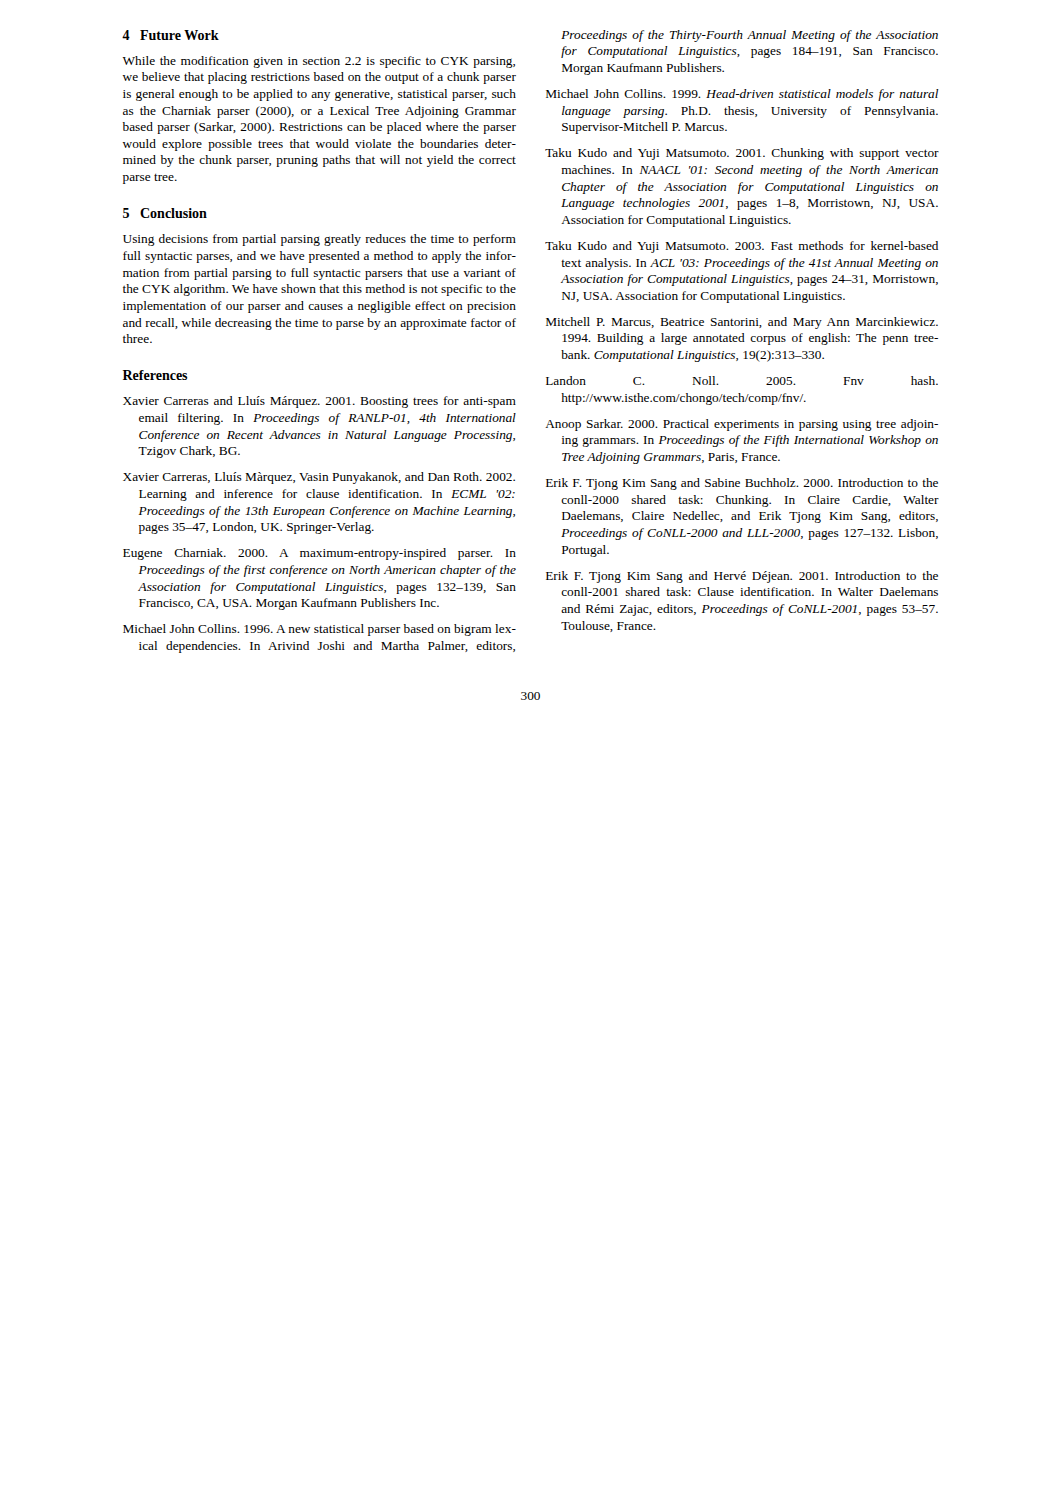4 Future Work
While the modification given in section 2.2 is specific to CYK parsing, we believe that placing restrictions based on the output of a chunk parser is general enough to be applied to any generative, statistical parser, such as the Charniak parser (2000), or a Lexical Tree Adjoining Grammar based parser (Sarkar, 2000). Restrictions can be placed where the parser would explore possible trees that would violate the boundaries determined by the chunk parser, pruning paths that will not yield the correct parse tree.
5 Conclusion
Using decisions from partial parsing greatly reduces the time to perform full syntactic parses, and we have presented a method to apply the information from partial parsing to full syntactic parsers that use a variant of the CYK algorithm. We have shown that this method is not specific to the implementation of our parser and causes a negligible effect on precision and recall, while decreasing the time to parse by an approximate factor of three.
References
Xavier Carreras and Lluís Márquez. 2001. Boosting trees for anti-spam email filtering. In Proceedings of RANLP-01, 4th International Conference on Recent Advances in Natural Language Processing, Tzigov Chark, BG.
Xavier Carreras, Lluís Màrquez, Vasin Punyakanok, and Dan Roth. 2002. Learning and inference for clause identification. In ECML '02: Proceedings of the 13th European Conference on Machine Learning, pages 35–47, London, UK. Springer-Verlag.
Eugene Charniak. 2000. A maximum-entropy-inspired parser. In Proceedings of the first conference on North American chapter of the Association for Computational Linguistics, pages 132–139, San Francisco, CA, USA. Morgan Kaufmann Publishers Inc.
Michael John Collins. 1996. A new statistical parser based on bigram lexical dependencies. In Arivind Joshi and Martha Palmer, editors, Proceedings of the Thirty-Fourth Annual Meeting of the Association for Computational Linguistics, pages 184–191, San Francisco. Morgan Kaufmann Publishers.
Michael John Collins. 1999. Head-driven statistical models for natural language parsing. Ph.D. thesis, University of Pennsylvania. Supervisor-Mitchell P. Marcus.
Taku Kudo and Yuji Matsumoto. 2001. Chunking with support vector machines. In NAACL '01: Second meeting of the North American Chapter of the Association for Computational Linguistics on Language technologies 2001, pages 1–8, Morristown, NJ, USA. Association for Computational Linguistics.
Taku Kudo and Yuji Matsumoto. 2003. Fast methods for kernel-based text analysis. In ACL '03: Proceedings of the 41st Annual Meeting on Association for Computational Linguistics, pages 24–31, Morristown, NJ, USA. Association for Computational Linguistics.
Mitchell P. Marcus, Beatrice Santorini, and Mary Ann Marcinkiewicz. 1994. Building a large annotated corpus of english: The penn treebank. Computational Linguistics, 19(2):313–330.
Landon C. Noll. 2005. Fnv hash. http://www.isthe.com/chongo/tech/comp/fnv/.
Anoop Sarkar. 2000. Practical experiments in parsing using tree adjoining grammars. In Proceedings of the Fifth International Workshop on Tree Adjoining Grammars, Paris, France.
Erik F. Tjong Kim Sang and Sabine Buchholz. 2000. Introduction to the conll-2000 shared task: Chunking. In Claire Cardie, Walter Daelemans, Claire Nedellec, and Erik Tjong Kim Sang, editors, Proceedings of CoNLL-2000 and LLL-2000, pages 127–132. Lisbon, Portugal.
Erik F. Tjong Kim Sang and Hervé Déjean. 2001. Introduction to the conll-2001 shared task: Clause identification. In Walter Daelemans and Rémi Zajac, editors, Proceedings of CoNLL-2001, pages 53–57. Toulouse, France.
300